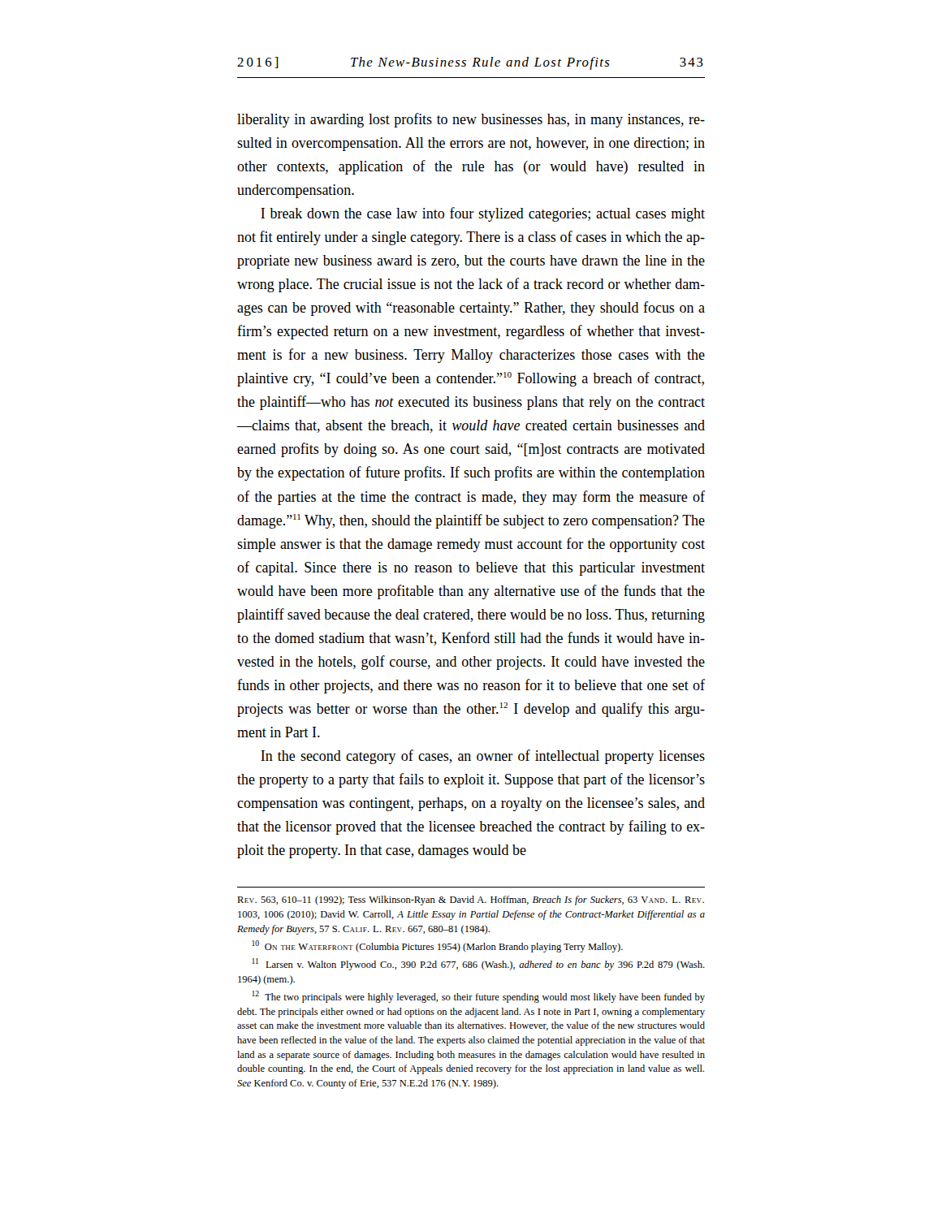2016] The New-Business Rule and Lost Profits 343
liberality in awarding lost profits to new businesses has, in many instances, resulted in overcompensation. All the errors are not, however, in one direction; in other contexts, application of the rule has (or would have) resulted in undercompensation.
I break down the case law into four stylized categories; actual cases might not fit entirely under a single category. There is a class of cases in which the appropriate new business award is zero, but the courts have drawn the line in the wrong place. The crucial issue is not the lack of a track record or whether damages can be proved with “reasonable certainty.” Rather, they should focus on a firm’s expected return on a new investment, regardless of whether that investment is for a new business. Terry Malloy characterizes those cases with the plaintive cry, “I could’ve been a contender.”10 Following a breach of contract, the plaintiff—who has not executed its business plans that rely on the contract—claims that, absent the breach, it would have created certain businesses and earned profits by doing so. As one court said, “[m]ost contracts are motivated by the expectation of future profits. If such profits are within the contemplation of the parties at the time the contract is made, they may form the measure of damage.”11 Why, then, should the plaintiff be subject to zero compensation? The simple answer is that the damage remedy must account for the opportunity cost of capital. Since there is no reason to believe that this particular investment would have been more profitable than any alternative use of the funds that the plaintiff saved because the deal cratered, there would be no loss. Thus, returning to the domed stadium that wasn’t, Kenford still had the funds it would have invested in the hotels, golf course, and other projects. It could have invested the funds in other projects, and there was no reason for it to believe that one set of projects was better or worse than the other.12 I develop and qualify this argument in Part I.
In the second category of cases, an owner of intellectual property licenses the property to a party that fails to exploit it. Suppose that part of the licensor’s compensation was contingent, perhaps, on a royalty on the licensee’s sales, and that the licensor proved that the licensee breached the contract by failing to exploit the property. In that case, damages would be
Rev. 563, 610–11 (1992); Tess Wilkinson-Ryan & David A. Hoffman, Breach Is for Suckers, 63 Vand. L. Rev. 1003, 1006 (2010); David W. Carroll, A Little Essay in Partial Defense of the Contract-Market Differential as a Remedy for Buyers, 57 S. Calif. L. Rev. 667, 680–81 (1984).
10 On the Waterfront (Columbia Pictures 1954) (Marlon Brando playing Terry Malloy).
11 Larsen v. Walton Plywood Co., 390 P.2d 677, 686 (Wash.), adhered to en banc by 396 P.2d 879 (Wash. 1964) (mem.).
12 The two principals were highly leveraged, so their future spending would most likely have been funded by debt. The principals either owned or had options on the adjacent land. As I note in Part I, owning a complementary asset can make the investment more valuable than its alternatives. However, the value of the new structures would have been reflected in the value of the land. The experts also claimed the potential appreciation in the value of that land as a separate source of damages. Including both measures in the damages calculation would have resulted in double counting. In the end, the Court of Appeals denied recovery for the lost appreciation in land value as well. See Kenford Co. v. County of Erie, 537 N.E.2d 176 (N.Y. 1989).